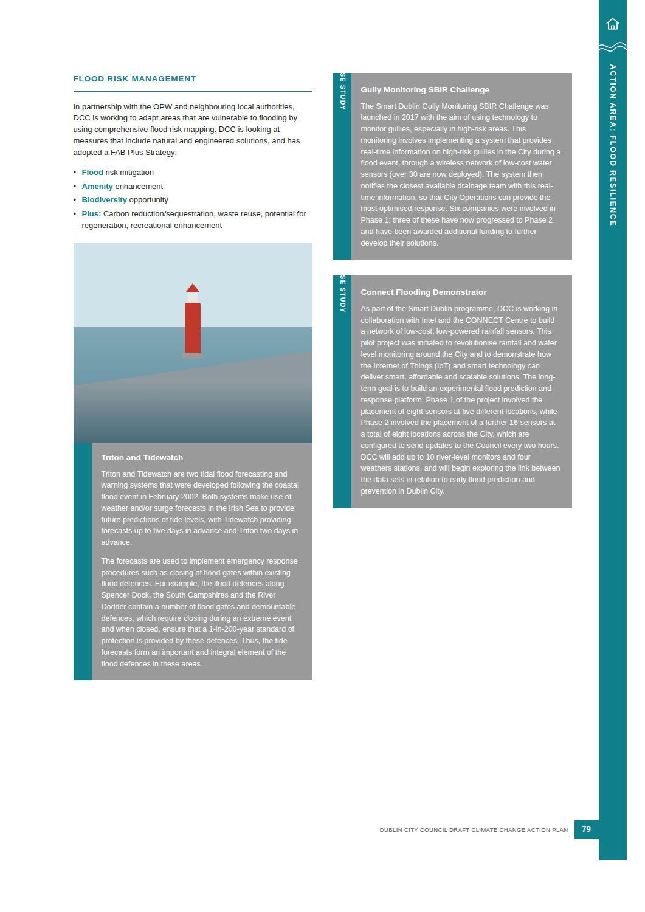ACTION AREA: FLOOD RESILIENCE
Flood Risk Management
In partnership with the OPW and neighbouring local authorities, DCC is working to adapt areas that are vulnerable to flooding by using comprehensive flood risk mapping. DCC is looking at measures that include natural and engineered solutions, and has adopted a FAB Plus Strategy:
Flood risk mitigation
Amenity enhancement
Biodiversity opportunity
Plus: Carbon reduction/sequestration, waste reuse, potential for regeneration, recreational enhancement
CASE STUDY
Triton and Tidewatch
Triton and Tidewatch are two tidal flood forecasting and warning systems that were developed following the coastal flood event in February 2002. Both systems make use of weather and/or surge forecasts in the Irish Sea to provide future predictions of tide levels, with Tidewatch providing forecasts up to five days in advance and Triton two days in advance.
The forecasts are used to implement emergency response procedures such as closing of flood gates within existing flood defences. For example, the flood defences along Spencer Dock, the South Campshires and the River Dodder contain a number of flood gates and demountable defences, which require closing during an extreme event and when closed, ensure that a 1-in-200-year standard of protection is provided by these defences. Thus, the tide forecasts form an important and integral element of the flood defences in these areas.
CASE STUDY
Gully Monitoring SBIR Challenge
The Smart Dublin Gully Monitoring SBIR Challenge was launched in 2017 with the aim of using technology to monitor gullies, especially in high-risk areas. This monitoring involves implementing a system that provides real-time information on high-risk gullies in the City during a flood event, through a wireless network of low-cost water sensors (over 30 are now deployed). The system then notifies the closest available drainage team with this real-time information, so that City Operations can provide the most optimised response. Six companies were involved in Phase 1; three of these have now progressed to Phase 2 and have been awarded additional funding to further develop their solutions.
CASE STUDY
Connect Flooding Demonstrator
As part of the Smart Dublin programme, DCC is working in collaboration with Intel and the CONNECT Centre to build a network of low-cost, low-powered rainfall sensors. This pilot project was initiated to revolutionise rainfall and water level monitoring around the City and to demonstrate how the Internet of Things (IoT) and smart technology can deliver smart, affordable and scalable solutions. The long-term goal is to build an experimental flood prediction and response platform. Phase 1 of the project involved the placement of eight sensors at five different locations, while Phase 2 involved the placement of a further 16 sensors at a total of eight locations across the City, which are configured to send updates to the Council every two hours. DCC will add up to 10 river-level monitors and four weathers stations, and will begin exploring the link between the data sets in relation to early flood prediction and prevention in Dublin City.
Dublin City Council Draft Climate Change Action Plan
79